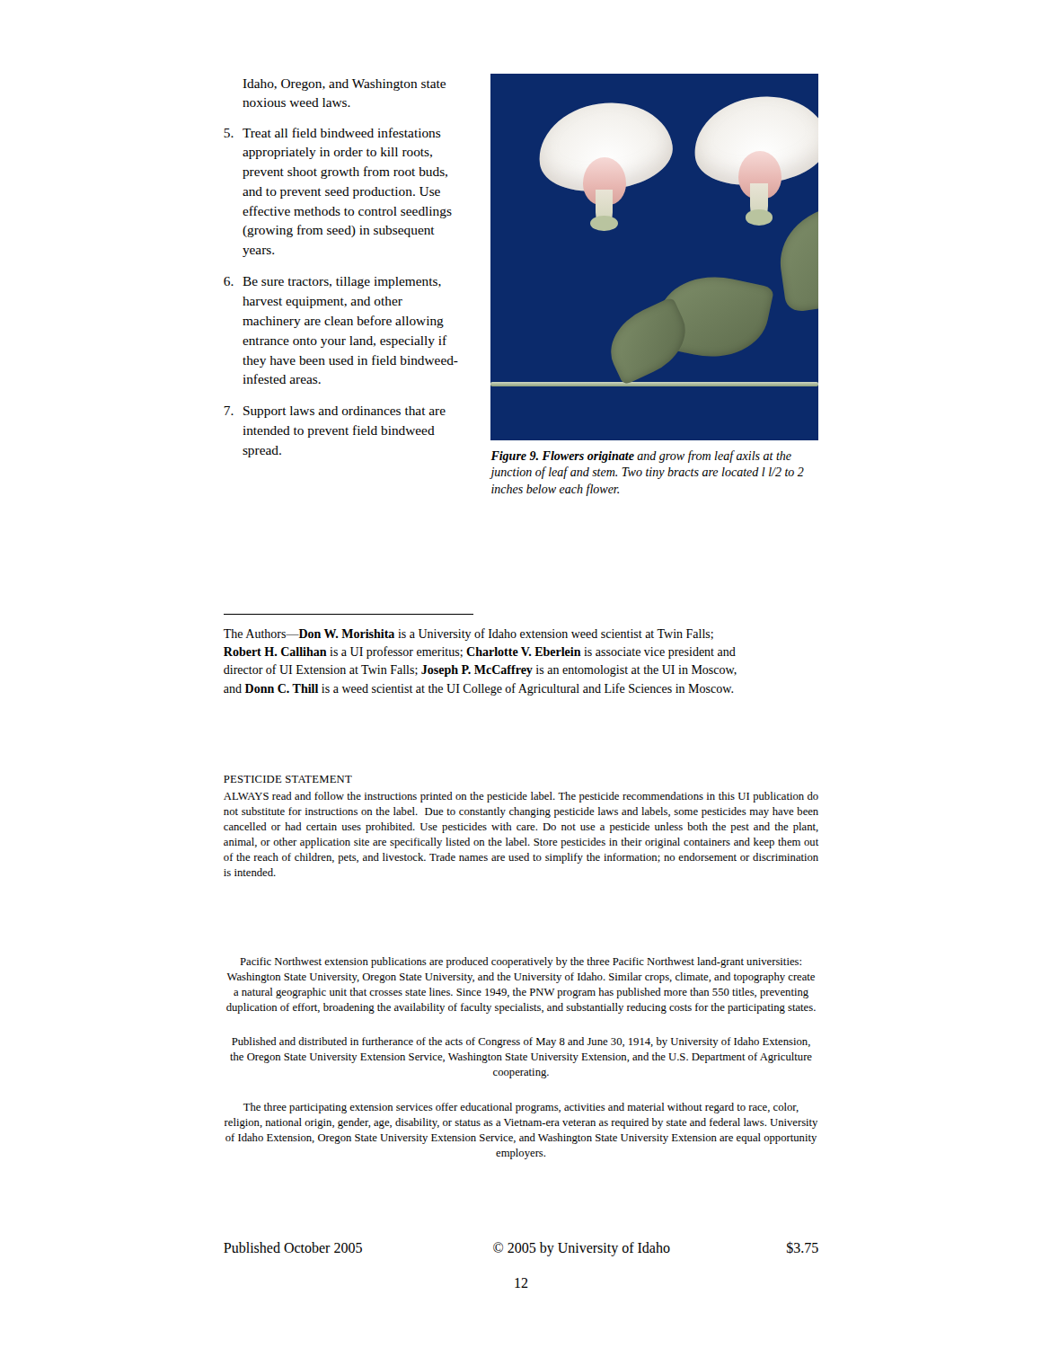Idaho, Oregon, and Washington state noxious weed laws.
5. Treat all field bindweed infestations appropriately in order to kill roots, prevent shoot growth from root buds, and to prevent seed production. Use effective methods to control seedlings (growing from seed) in subsequent years.
6. Be sure tractors, tillage implements, harvest equipment, and other machinery are clean before allowing entrance onto your land, especially if they have been used in field bindweed-infested areas.
7. Support laws and ordinances that are intended to prevent field bindweed spread.
Figure 9. Flowers originate and grow from leaf axils at the junction of leaf and stem. Two tiny bracts are located l l/2 to 2 inches below each flower.
The Authors—Don W. Morishita is a University of Idaho extension weed scientist at Twin Falls; Robert H. Callihan is a UI professor emeritus; Charlotte V. Eberlein is associate vice president and director of UI Extension at Twin Falls; Joseph P. McCaffrey is an entomologist at the UI in Moscow, and Donn C. Thill is a weed scientist at the UI College of Agricultural and Life Sciences in Moscow.
PESTICIDE STATEMENT
ALWAYS read and follow the instructions printed on the pesticide label. The pesticide recommendations in this UI publication do not substitute for instructions on the label. Due to constantly changing pesticide laws and labels, some pesticides may have been cancelled or had certain uses prohibited. Use pesticides with care. Do not use a pesticide unless both the pest and the plant, animal, or other application site are specifically listed on the label. Store pesticides in their original containers and keep them out of the reach of children, pets, and livestock. Trade names are used to simplify the information; no endorsement or discrimination is intended.
Pacific Northwest extension publications are produced cooperatively by the three Pacific Northwest land-grant universities: Washington State University, Oregon State University, and the University of Idaho. Similar crops, climate, and topography create a natural geographic unit that crosses state lines. Since 1949, the PNW program has published more than 550 titles, preventing duplication of effort, broadening the availability of faculty specialists, and substantially reducing costs for the participating states.
Published and distributed in furtherance of the acts of Congress of May 8 and June 30, 1914, by University of Idaho Extension, the Oregon State University Extension Service, Washington State University Extension, and the U.S. Department of Agriculture cooperating.
The three participating extension services offer educational programs, activities and material without regard to race, color, religion, national origin, gender, age, disability, or status as a Vietnam-era veteran as required by state and federal laws. University of Idaho Extension, Oregon State University Extension Service, and Washington State University Extension are equal opportunity employers.
Published October 2005
© 2005 by University of Idaho
$3.75
12